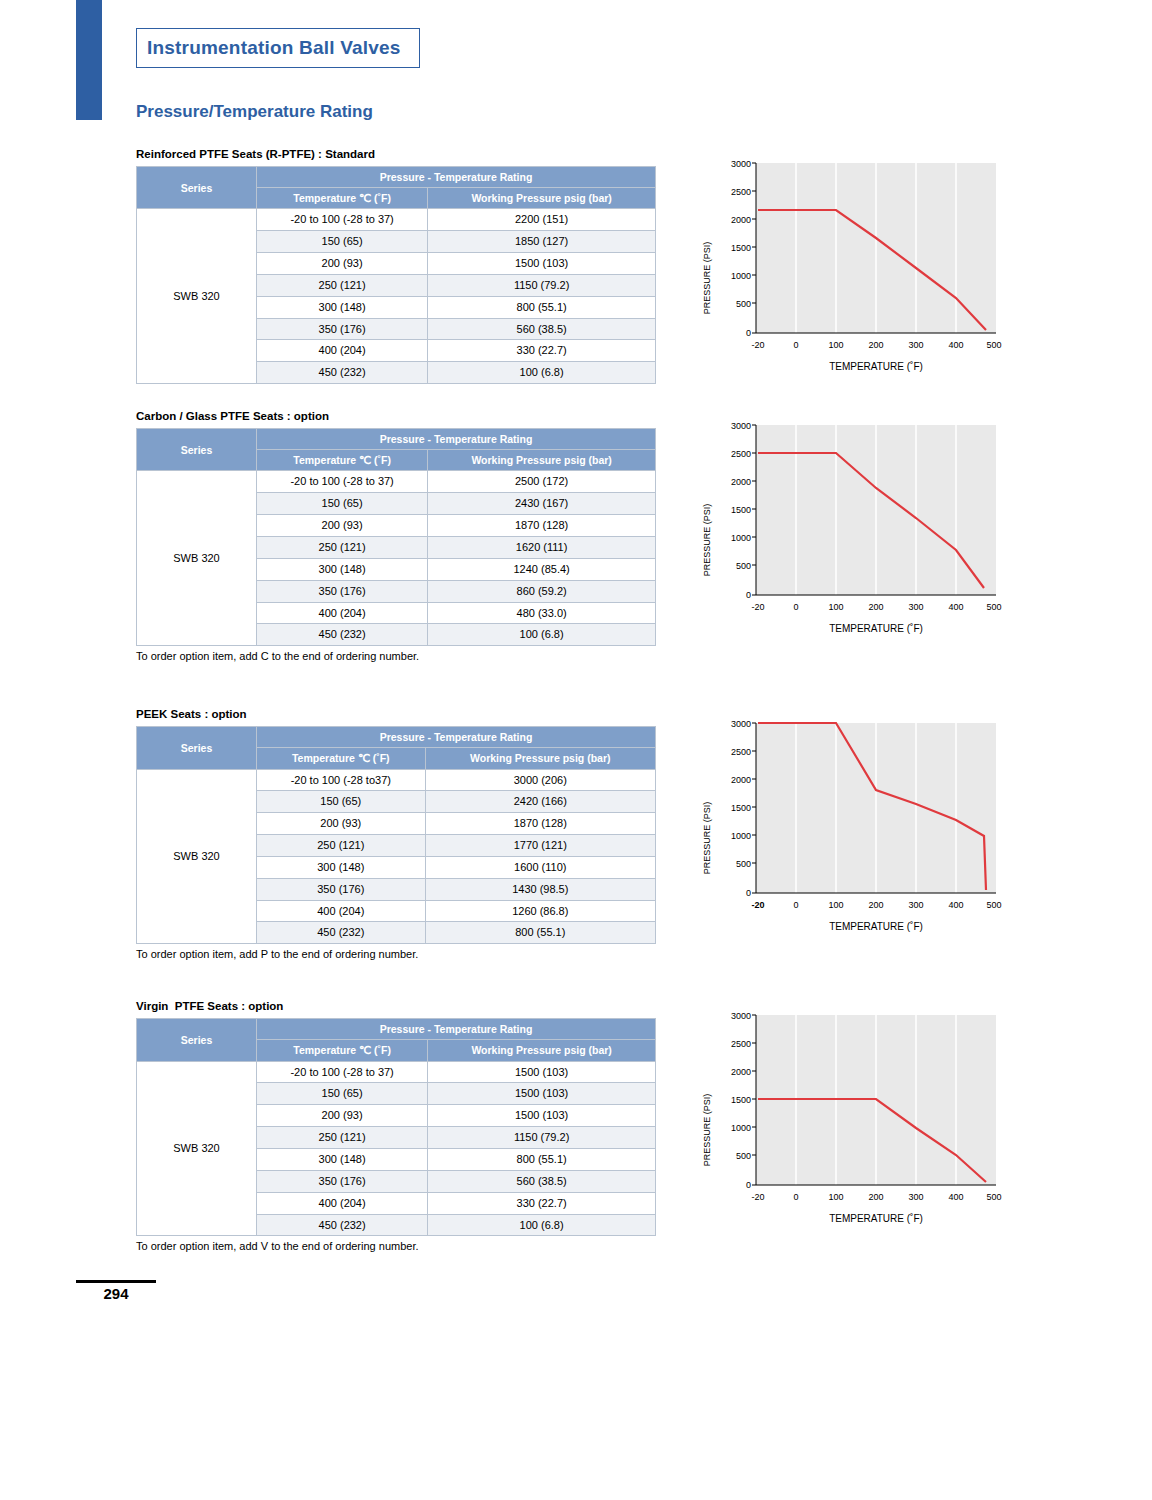Instrumentation Ball Valves
Pressure/Temperature Rating
Reinforced PTFE Seats (R-PTFE) : Standard
| Series | Pressure - Temperature Rating |
| --- | --- |
| Temperature ℃ (˚F) | Working Pressure psig (bar) |
| SWB 320 | -20 to 100 (-28 to 37) | 2200 (151) |
| 150 (65) | 1850 (127) |
| 200 (93) | 1500 (103) |
| 250 (121) | 1150 (79.2) |
| 300 (148) | 800 (55.1) |
| 350 (176) | 560 (38.5) |
| 400 (204) | 330 (22.7) |
| 450 (232) | 100 (6.8) |
PRESSURE (PSI) 3000 2500 2000 1500 1000 500 0 -20 0 100 200 300 400 500 TEMPERATURE (˚F)
Carbon / Glass PTFE Seats : option
| Series | Pressure - Temperature Rating |
| --- | --- |
| Temperature ℃ (˚F) | Working Pressure psig (bar) |
| SWB 320 | -20 to 100 (-28 to 37) | 2500 (172) |
| 150 (65) | 2430 (167) |
| 200 (93) | 1870 (128) |
| 250 (121) | 1620 (111) |
| 300 (148) | 1240 (85.4) |
| 350 (176) | 860 (59.2) |
| 400 (204) | 480 (33.0) |
| 450 (232) | 100 (6.8) |
To order option item, add C to the end of ordering number.
PRESSURE (PSI) 3000 2500 2000 1500 1000 500 0 -20 0 100 200 300 400 500 TEMPERATURE (˚F)
PEEK Seats : option
| Series | Pressure - Temperature Rating |
| --- | --- |
| Temperature ℃ (˚F) | Working Pressure psig (bar) |
| SWB 320 | -20 to 100 (-28 to37) | 3000 (206) |
| 150 (65) | 2420 (166) |
| 200 (93) | 1870 (128) |
| 250 (121) | 1770 (121) |
| 300 (148) | 1600 (110) |
| 350 (176) | 1430 (98.5) |
| 400 (204) | 1260 (86.8) |
| 450 (232) | 800 (55.1) |
To order option item, add P to the end of ordering number.
PRESSURE (PSI) 3000 2500 2000 1500 1000 500 0 -20 0 100 200 300 400 500 TEMPERATURE (˚F)
Virgin PTFE Seats : option
| Series | Pressure - Temperature Rating |
| --- | --- |
| Temperature ℃ (˚F) | Working Pressure psig (bar) |
| SWB 320 | -20 to 100 (-28 to 37) | 1500 (103) |
| 150 (65) | 1500 (103) |
| 200 (93) | 1500 (103) |
| 250 (121) | 1150 (79.2) |
| 300 (148) | 800 (55.1) |
| 350 (176) | 560 (38.5) |
| 400 (204) | 330 (22.7) |
| 450 (232) | 100 (6.8) |
To order option item, add V to the end of ordering number.
PRESSURE (PSI) 3000 2500 2000 1500 1000 500 0 -20 0 100 200 300 400 500 TEMPERATURE (˚F)
294